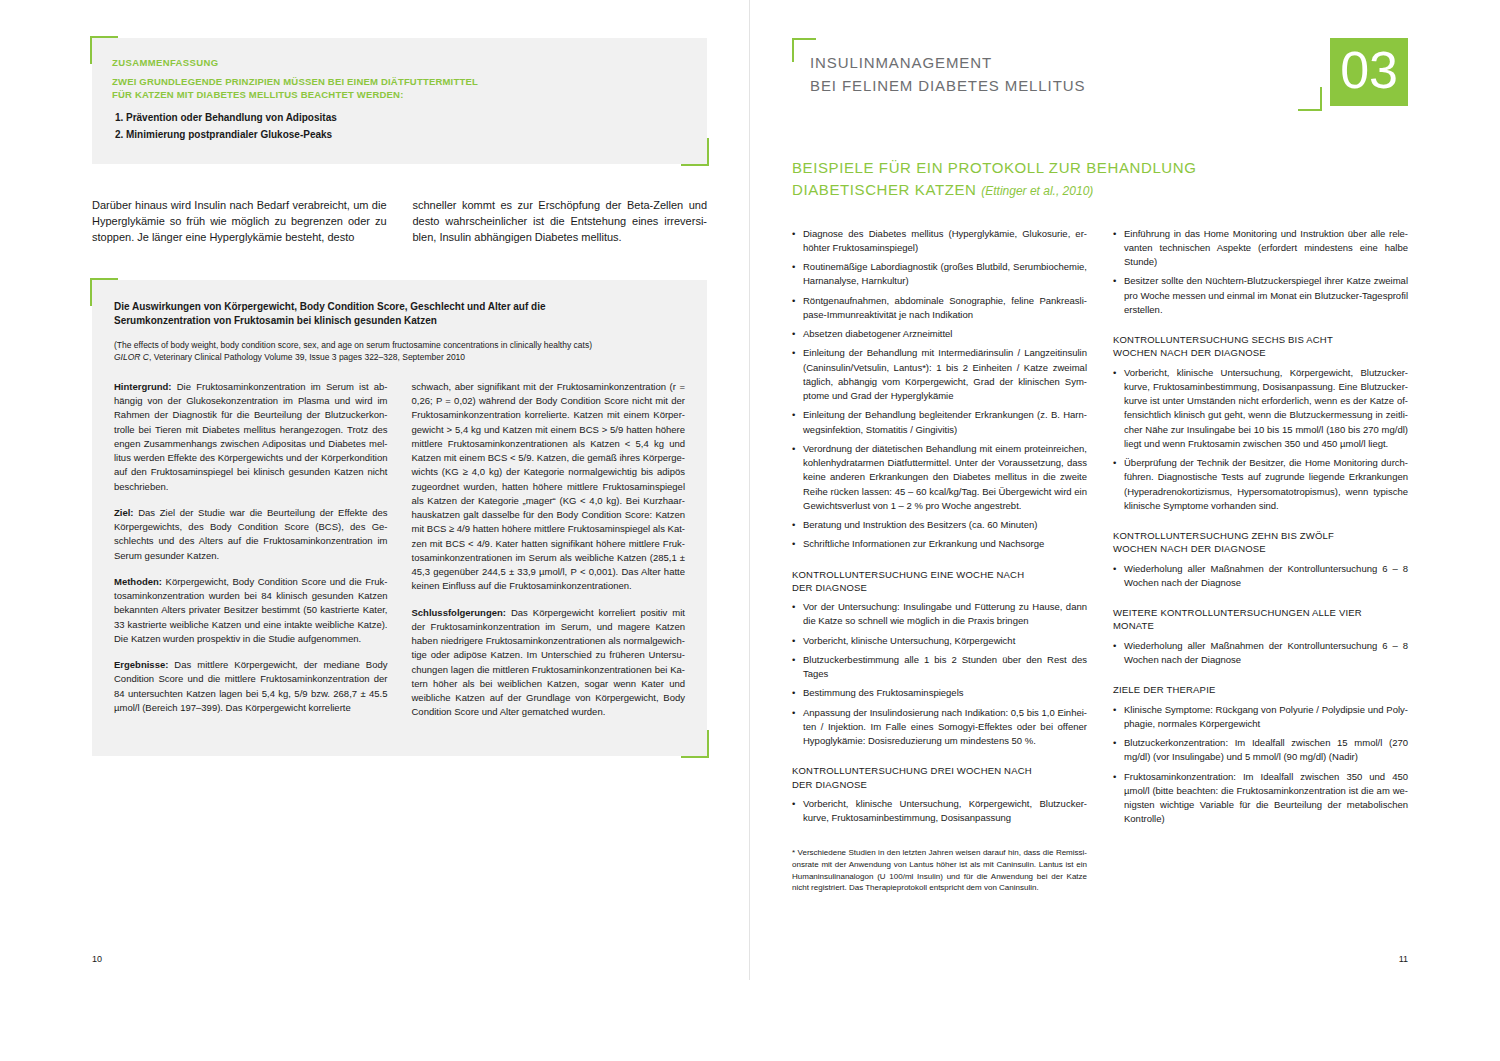Zusammenfassung
Zwei grundlegende Prinzipien müssen bei einem Diätfuttermittel
für Katzen mit Diabetes mellitus beachtet werden:
Prävention oder Behandlung von Adipositas
Minimierung postprandialer Glukose-Peaks
Darüber hinaus wird Insulin nach Bedarf verabreicht, um die Hyperglykämie so früh wie möglich zu begrenzen oder zu stoppen. Je länger eine Hyperglykämie besteht, desto
schneller kommt es zur Erschöpfung der Beta-Zellen und desto wahrscheinlicher ist die Entstehung eines irreversiblen, Insulin abhängigen Diabetes mellitus.
Die Auswirkungen von Körpergewicht, Body Condition Score, Geschlecht und Alter auf die
Serumkonzentration von Fruktosamin bei klinisch gesunden Katzen
(The effects of body weight, body condition score, sex, and age on serum fructosamine concentrations in clinically healthy cats)
GILOR C, Veterinary Clinical Pathology Volume 39, Issue 3 pages 322–328, September 2010
Hintergrund: Die Fruktosaminkonzentration im Serum ist abhängig von der Glukosekonzentration im Plasma und wird im Rahmen der Diagnostik für die Beurteilung der Blutzuckerkontrolle bei Tieren mit Diabetes mellitus herangezogen. Trotz des engen Zusammenhangs zwischen Adipositas und Diabetes mellitus werden Effekte des Körpergewichts und der Körperkondition auf den Fruktosaminspiegel bei klinisch gesunden Katzen nicht beschrieben.
Ziel: Das Ziel der Studie war die Beurteilung der Effekte des Körpergewichts, des Body Condition Score (BCS), des Geschlechts und des Alters auf die Fruktosaminkonzentration im Serum gesunder Katzen.
Methoden: Körpergewicht, Body Condition Score und die Fruktosaminkonzentration wurden bei 84 klinisch gesunden Katzen bekannten Alters privater Besitzer bestimmt (50 kastrierte Kater, 33 kastrierte weibliche Katzen und eine intakte weibliche Katze). Die Katzen wurden prospektiv in die Studie aufgenommen.
Ergebnisse: Das mittlere Körpergewicht, der mediane Body Condition Score und die mittlere Fruktosaminkonzentration der 84 untersuchten Katzen lagen bei 5,4 kg, 5/9 bzw. 268,7 ± 45.5 µmol/l (Bereich 197–399). Das Körpergewicht korrelierte
schwach, aber signifikant mit der Fruktosaminkonzentration (r = 0,26; P = 0,02) während der Body Condition Score nicht mit der Fruktosaminkonzentration korrelierte. Katzen mit einem Körpergewicht > 5,4 kg und Katzen mit einem BCS > 5/9 hatten höhere mittlere Fruktosaminkonzentrationen als Katzen < 5,4 kg und Katzen mit einem BCS < 5/9. Katzen, die gemäß ihres Körpergewichts (KG ≥ 4,0 kg) der Kategorie normalgewichtig bis adipös zugeordnet wurden, hatten höhere mittlere Fruktosaminspiegel als Katzen der Kategorie „mager“ (KG < 4,0 kg). Bei Kurzhaarhauskatzen galt dasselbe für den Body Condition Score: Katzen mit BCS ≥ 4/9 hatten höhere mittlere Fruktosaminspiegel als Katzen mit BCS < 4/9. Kater hatten signifikant höhere mittlere Fruktosaminkonzentrationen im Serum als weibliche Katzen (285,1 ± 45,3 gegenüber 244,5 ± 33,9 µmol/l, P < 0,001). Das Alter hatte keinen Einfluss auf die Fruktosaminkonzentrationen.
Schlussfolgerungen: Das Körpergewicht korreliert positiv mit der Fruktosaminkonzentration im Serum, und magere Katzen haben niedrigere Fruktosaminkonzentrationen als normalgewichtige oder adipöse Katzen. Im Unterschied zu früheren Untersuchungen lagen die mittleren Fruktosaminkonzentrationen bei Katern höher als bei weiblichen Katzen, sogar wenn Kater und weibliche Katzen auf der Grundlage von Körpergewicht, Body Condition Score und Alter gematched wurden.
10
Insulinmanagement
bei felinem Diabetes mellitus
03
Beispiele für ein Protokoll zur Behandlung
diabetischer Katzen (Ettinger et al., 2010)
Diagnose des Diabetes mellitus (Hyperglykämie, Glukosurie, erhöhter Fruktosaminspiegel)
Routinemäßige Labordiagnostik (großes Blutbild, Serumbiochemie, Harnanalyse, Harnkultur)
Röntgenaufnahmen, abdominale Sonographie, feline Pankreaslipase-Immunreaktivität je nach Indikation
Absetzen diabetogener Arzneimittel
Einleitung der Behandlung mit Intermediärinsulin / Langzeitinsulin (Caninsulin/Vetsulin, Lantus*): 1 bis 2 Einheiten / Katze zweimal täglich, abhängig vom Körpergewicht, Grad der klinischen Symptome und Grad der Hyperglykämie
Einleitung der Behandlung begleitender Erkrankungen (z. B. Harnwegsinfektion, Stomatitis / Gingivitis)
Verordnung der diätetischen Behandlung mit einem proteinreichen, kohlenhydratarmen Diätfuttermittel. Unter der Voraussetzung, dass keine anderen Erkrankungen den Diabetes mellitus in die zweite Reihe rücken lassen: 45 – 60 kcal/kg/Tag. Bei Übergewicht wird ein Gewichtsverlust von 1 – 2 % pro Woche angestrebt.
Beratung und Instruktion des Besitzers (ca. 60 Minuten)
Schriftliche Informationen zur Erkrankung und Nachsorge
Kontrolluntersuchung eine Woche nach
der Diagnose
Vor der Untersuchung: Insulingabe und Fütterung zu Hause, dann die Katze so schnell wie möglich in die Praxis bringen
Vorbericht, klinische Untersuchung, Körpergewicht
Blutzuckerbestimmung alle 1 bis 2 Stunden über den Rest des Tages
Bestimmung des Fruktosaminspiegels
Anpassung der Insulindosierung nach Indikation: 0,5 bis 1,0 Einheiten / Injektion. Im Falle eines Somogyi-Effektes oder bei offener Hypoglykämie: Dosisreduzierung um mindestens 50 %.
Kontrolluntersuchung drei Wochen nach
der Diagnose
Vorbericht, klinische Untersuchung, Körpergewicht, Blutzuckerkurve, Fruktosaminbestimmung, Dosisanpassung
* Verschiedene Studien in den letzten Jahren weisen darauf hin, dass die Remissionsrate mit der Anwendung von Lantus höher ist als mit Caninsulin. Lantus ist ein Humaninsulinanalogon (U 100/ml Insulin) und für die Anwendung bei der Katze nicht registriert. Das Therapieprotokoll entspricht dem von Caninsulin.
Einführung in das Home Monitoring und Instruktion über alle relevanten technischen Aspekte (erfordert mindestens eine halbe Stunde)
Besitzer sollte den Nüchtern-Blutzuckerspiegel ihrer Katze zweimal pro Woche messen und einmal im Monat ein Blutzucker-Tagesprofil erstellen.
Kontrolluntersuchung sechs bis acht
Wochen nach der Diagnose
Vorbericht, klinische Untersuchung, Körpergewicht, Blutzuckerkurve, Fruktosaminbestimmung, Dosisanpassung. Eine Blutzuckerkurve ist unter Umständen nicht erforderlich, wenn es der Katze offensichtlich klinisch gut geht, wenn die Blutzuckermessung in zeitlicher Nähe zur Insulingabe bei 10 bis 15 mmol/l (180 bis 270 mg/dl) liegt und wenn Fruktosamin zwischen 350 und 450 µmol/l liegt.
Überprüfung der Technik der Besitzer, die Home Monitoring durchführen. Diagnostische Tests auf zugrunde liegende Erkrankungen (Hyperadrenokortizismus, Hypersomatotropismus), wenn typische klinische Symptome vorhanden sind.
Kontrolluntersuchung zehn bis zwölf
Wochen nach der Diagnose
Wiederholung aller Maßnahmen der Kontrolluntersuchung 6 – 8 Wochen nach der Diagnose
Weitere Kontrolluntersuchungen alle vier
Monate
Wiederholung aller Maßnahmen der Kontrolluntersuchung 6 – 8 Wochen nach der Diagnose
Ziele der Therapie
Klinische Symptome: Rückgang von Polyurie / Polydipsie und Polyphagie, normales Körpergewicht
Blutzuckerkonzentration: Im Idealfall zwischen 15 mmol/l (270 mg/dl) (vor Insulingabe) und 5 mmol/l (90 mg/dl) (Nadir)
Fruktosaminkonzentration: Im Idealfall zwischen 350 und 450 µmol/l (bitte beachten: die Fruktosaminkonzentration ist die am wenigsten wichtige Variable für die Beurteilung der metabolischen Kontrolle)
11